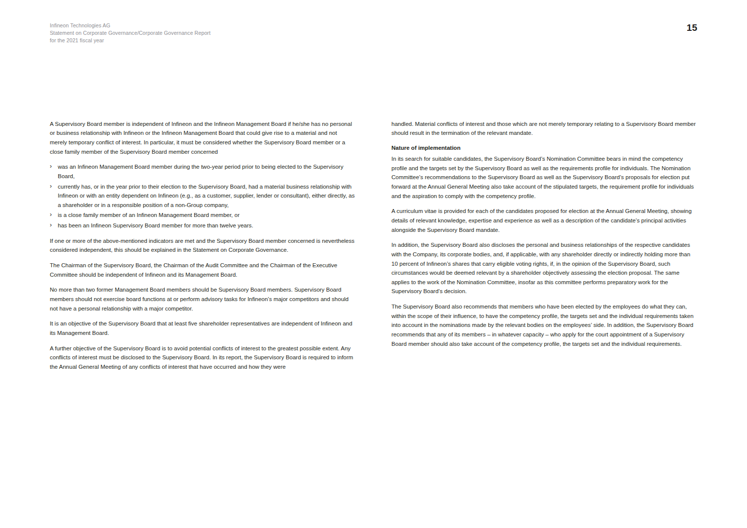Infineon Technologies AG
Statement on Corporate Governance/Corporate Governance Report
for the 2021 fiscal year
15
A Supervisory Board member is independent of Infineon and the Infineon Management Board if he/she has no personal or business relationship with Infineon or the Infineon Management Board that could give rise to a material and not merely temporary conflict of interest. In particular, it must be considered whether the Supervisory Board member or a close family member of the Supervisory Board member concerned
was an Infineon Management Board member during the two-year period prior to being elected to the Supervisory Board,
currently has, or in the year prior to their election to the Supervisory Board, had a material business relationship with Infineon or with an entity dependent on Infineon (e.g., as a customer, supplier, lender or consultant), either directly, as a shareholder or in a responsible position of a non-Group company,
is a close family member of an Infineon Management Board member, or
has been an Infineon Supervisory Board member for more than twelve years.
If one or more of the above-mentioned indicators are met and the Supervisory Board member concerned is nevertheless considered independent, this should be explained in the Statement on Corporate Governance.
The Chairman of the Supervisory Board, the Chairman of the Audit Committee and the Chairman of the Executive Committee should be independent of Infineon and its Management Board.
No more than two former Management Board members should be Supervisory Board members. Supervisory Board members should not exercise board functions at or perform advisory tasks for Infineon’s major competitors and should not have a personal relationship with a major competitor.
It is an objective of the Supervisory Board that at least five shareholder representatives are independent of Infineon and its Management Board.
A further objective of the Supervisory Board is to avoid potential conflicts of interest to the greatest possible extent. Any conflicts of interest must be disclosed to the Supervisory Board. In its report, the Supervisory Board is required to inform the Annual General Meeting of any conflicts of interest that have occurred and how they were
handled. Material conflicts of interest and those which are not merely temporary relating to a Supervisory Board member should result in the termination of the relevant mandate.
Nature of implementation
In its search for suitable candidates, the Supervisory Board’s Nomination Committee bears in mind the competency profile and the targets set by the Supervisory Board as well as the requirements profile for individuals. The Nomination Committee’s recommendations to the Supervisory Board as well as the Supervisory Board’s proposals for election put forward at the Annual General Meeting also take account of the stipulated targets, the requirement profile for individuals and the aspiration to comply with the competency profile.
A curriculum vitae is provided for each of the candidates proposed for election at the Annual General Meeting, showing details of relevant knowledge, expertise and experience as well as a description of the candidate’s principal activities alongside the Supervisory Board mandate.
In addition, the Supervisory Board also discloses the personal and business relationships of the respective candidates with the Company, its corporate bodies, and, if applicable, with any shareholder directly or indirectly holding more than 10 percent of Infineon’s shares that carry eligible voting rights, if, in the opinion of the Supervisory Board, such circumstances would be deemed relevant by a shareholder objectively assessing the election proposal. The same applies to the work of the Nomination Committee, insofar as this committee performs preparatory work for the Supervisory Board’s decision.
The Supervisory Board also recommends that members who have been elected by the employees do what they can, within the scope of their influence, to have the competency profile, the targets set and the individual requirements taken into account in the nominations made by the relevant bodies on the employees’ side. In addition, the Supervisory Board recommends that any of its members – in whatever capacity – who apply for the court appointment of a Supervisory Board member should also take account of the competency profile, the targets set and the individual requirements.